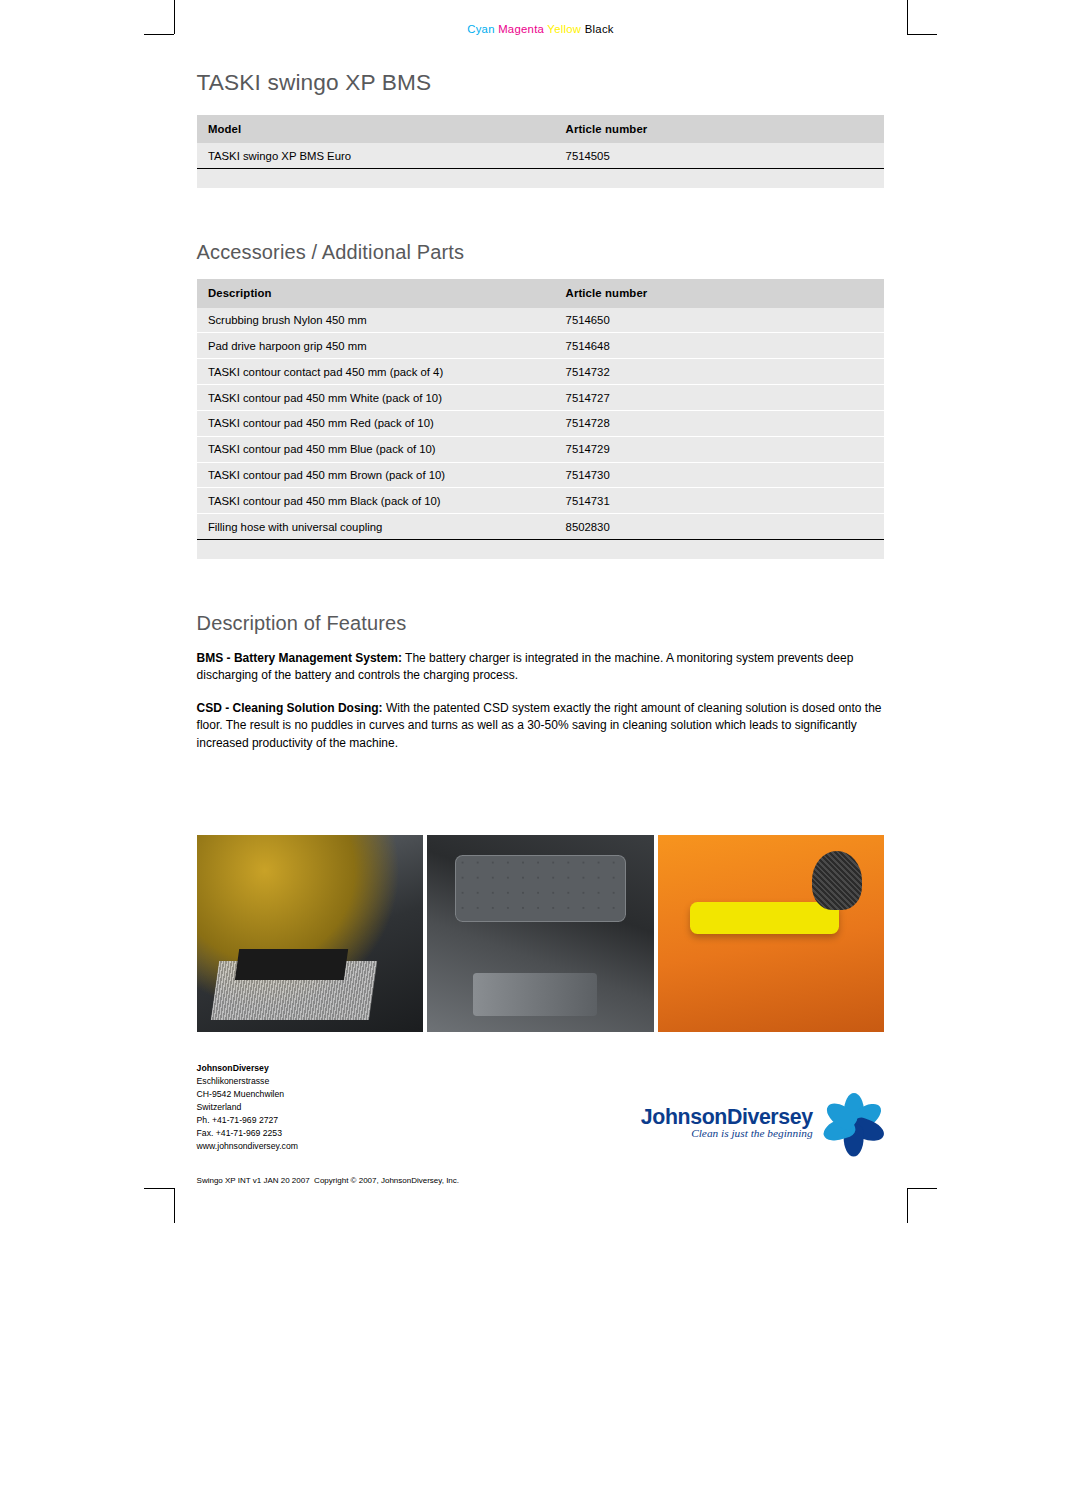Cyan Magenta Yellow Black
TASKI swingo XP BMS
| Model | Article number |
| --- | --- |
| TASKI swingo XP BMS Euro | 7514505 |
Accessories / Additional Parts
| Description | Article number |
| --- | --- |
| Scrubbing brush Nylon 450 mm | 7514650 |
| Pad drive harpoon grip 450 mm | 7514648 |
| TASKI contour contact pad 450 mm (pack of 4) | 7514732 |
| TASKI contour pad 450 mm White (pack of 10) | 7514727 |
| TASKI contour pad 450 mm Red (pack of 10) | 7514728 |
| TASKI contour pad 450 mm Blue (pack of 10) | 7514729 |
| TASKI contour pad 450 mm Brown (pack of 10) | 7514730 |
| TASKI contour pad 450 mm Black (pack of 10) | 7514731 |
| Filling hose with universal coupling | 8502830 |
Description of Features
BMS - Battery Management System: The battery charger is integrated in the machine. A monitoring system prevents deep discharging of the battery and controls the charging process.
CSD - Cleaning Solution Dosing: With the patented CSD system exactly the right amount of cleaning solution is dosed onto the floor. The result is no puddles in curves and turns as well as a 30-50% saving in cleaning solution which leads to significantly increased productivity of the machine.
JohnsonDiversey
Eschlikonerstrasse
CH-9542 Muenchwilen
Switzerland
Ph. +41-71-969 2727
Fax. +41-71-969 2253
www.johnsondiversey.com
JohnsonDiversey
Clean is just the beginning
Swingo XP INT v1 JAN 20 2007 Copyright © 2007, JohnsonDiversey, Inc.